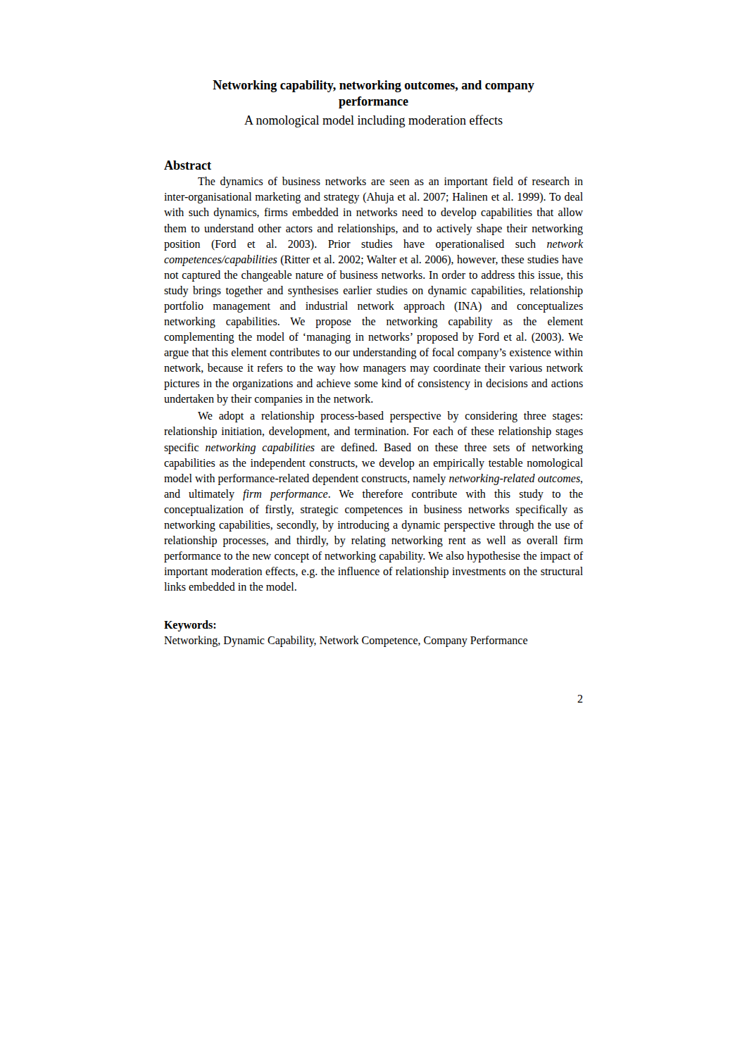Networking capability, networking outcomes, and company
performance
A nomological model including moderation effects
Abstract
The dynamics of business networks are seen as an important field of research in inter-organisational marketing and strategy (Ahuja et al. 2007; Halinen et al. 1999). To deal with such dynamics, firms embedded in networks need to develop capabilities that allow them to understand other actors and relationships, and to actively shape their networking position (Ford et al. 2003). Prior studies have operationalised such network competences/capabilities (Ritter et al. 2002; Walter et al. 2006), however, these studies have not captured the changeable nature of business networks. In order to address this issue, this study brings together and synthesises earlier studies on dynamic capabilities, relationship portfolio management and industrial network approach (INA) and conceptualizes networking capabilities. We propose the networking capability as the element complementing the model of ‘managing in networks’ proposed by Ford et al. (2003). We argue that this element contributes to our understanding of focal company’s existence within network, because it refers to the way how managers may coordinate their various network pictures in the organizations and achieve some kind of consistency in decisions and actions undertaken by their companies in the network.
We adopt a relationship process-based perspective by considering three stages: relationship initiation, development, and termination. For each of these relationship stages specific networking capabilities are defined. Based on these three sets of networking capabilities as the independent constructs, we develop an empirically testable nomological model with performance-related dependent constructs, namely networking-related outcomes, and ultimately firm performance. We therefore contribute with this study to the conceptualization of firstly, strategic competences in business networks specifically as networking capabilities, secondly, by introducing a dynamic perspective through the use of relationship processes, and thirdly, by relating networking rent as well as overall firm performance to the new concept of networking capability. We also hypothesise the impact of important moderation effects, e.g. the influence of relationship investments on the structural links embedded in the model.
Keywords:
Networking, Dynamic Capability, Network Competence, Company Performance
2